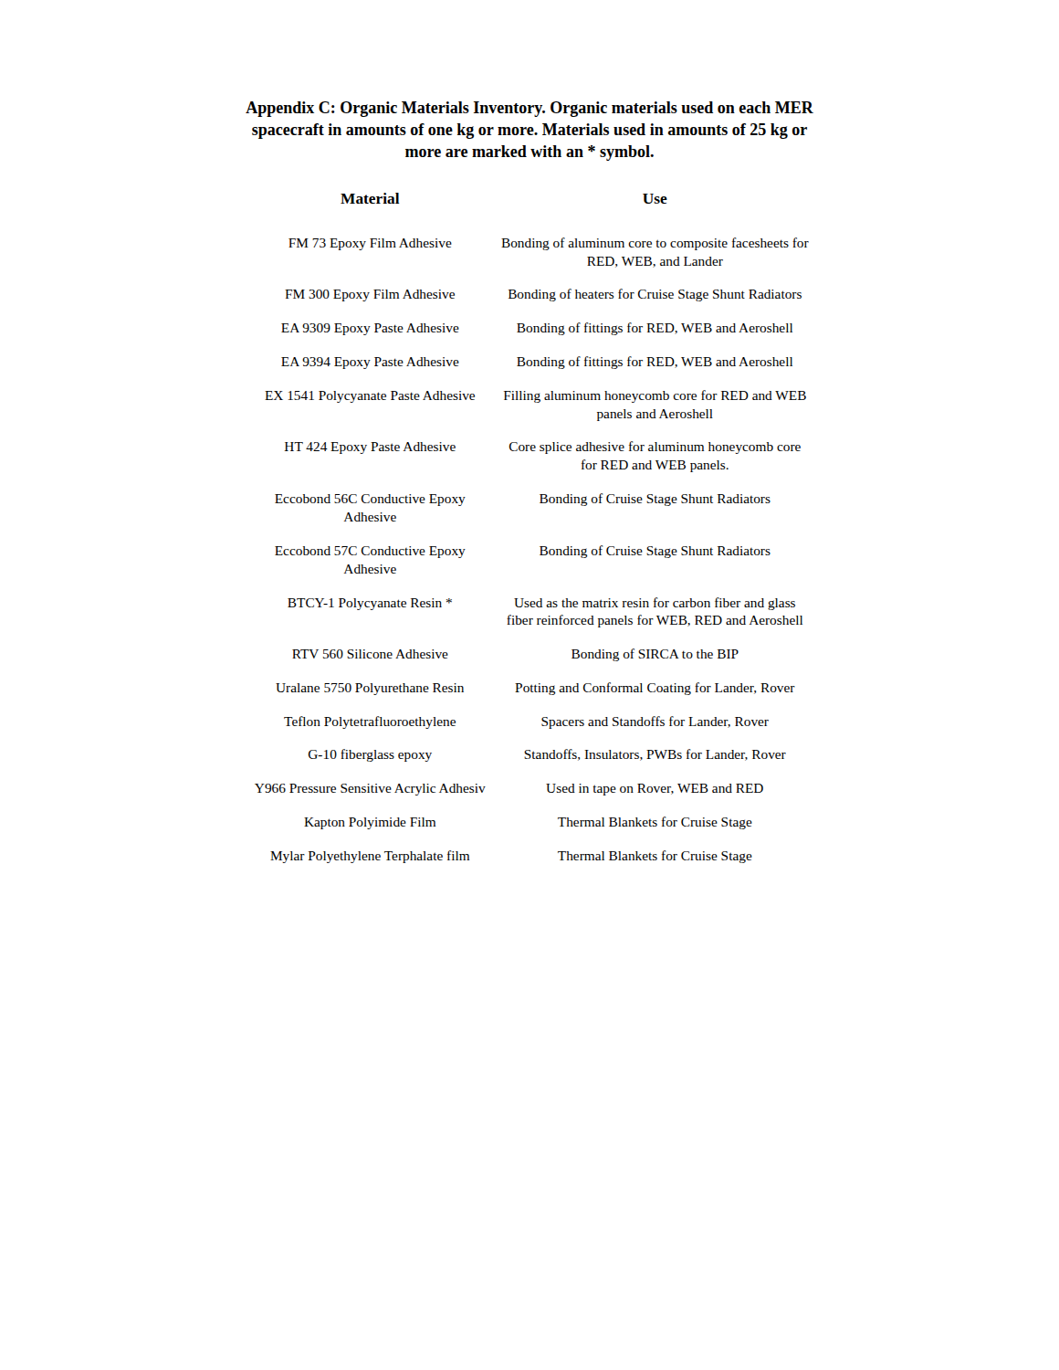Appendix C: Organic Materials Inventory. Organic materials used on each MER spacecraft in amounts of one kg or more. Materials used in amounts of 25 kg or more are marked with an * symbol.
| Material | Use |
| --- | --- |
| FM 73 Epoxy Film Adhesive | Bonding of aluminum core to composite facesheets for RED, WEB, and Lander |
| FM 300 Epoxy Film Adhesive | Bonding of heaters for Cruise Stage Shunt Radiators |
| EA 9309 Epoxy Paste Adhesive | Bonding of fittings for RED, WEB and Aeroshell |
| EA 9394 Epoxy Paste Adhesive | Bonding of fittings for RED, WEB and Aeroshell |
| EX 1541 Polycyanate Paste Adhesive | Filling aluminum honeycomb core for RED and WEB panels and Aeroshell |
| HT 424 Epoxy Paste Adhesive | Core splice adhesive for aluminum honeycomb core for RED and WEB panels. |
| Eccobond 56C Conductive Epoxy Adhesive | Bonding of Cruise Stage Shunt Radiators |
| Eccobond 57C Conductive Epoxy Adhesive | Bonding of Cruise Stage Shunt Radiators |
| BTCY-1 Polycyanate Resin * | Used as the matrix resin for carbon fiber and glass fiber reinforced panels for WEB, RED and Aeroshell |
| RTV 560 Silicone Adhesive | Bonding of SIRCA to the BIP |
| Uralane 5750 Polyurethane Resin | Potting and Conformal Coating for Lander, Rover |
| Teflon Polytetrafluoroethylene | Spacers and Standoffs for Lander, Rover |
| G-10 fiberglass epoxy | Standoffs, Insulators, PWBs for Lander, Rover |
| Y966 Pressure Sensitive Acrylic Adhesiv | Used in tape on Rover, WEB and RED |
| Kapton Polyimide Film | Thermal Blankets for Cruise Stage |
| Mylar Polyethylene Terphalate film | Thermal Blankets for Cruise Stage |